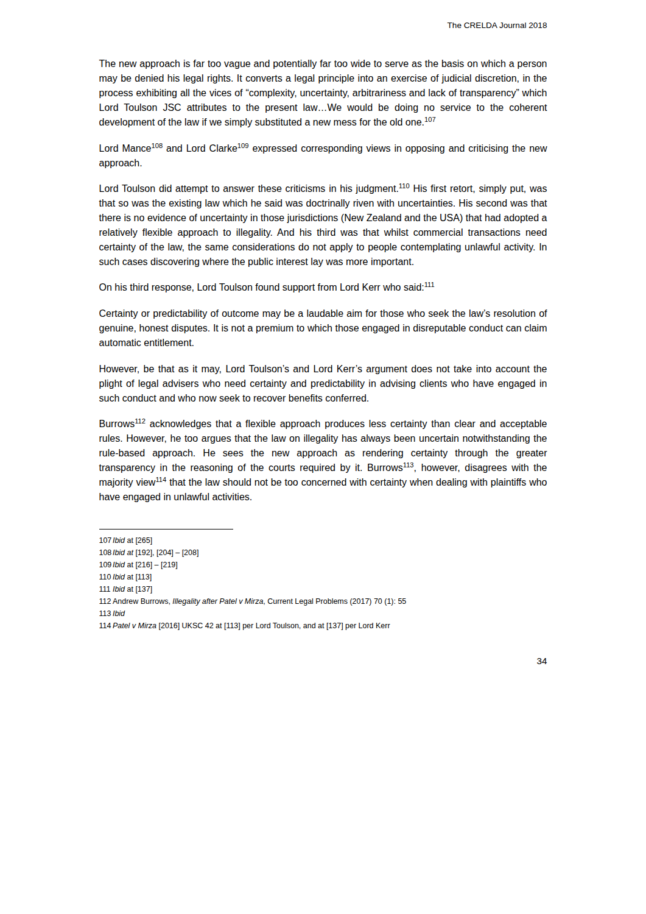The CRELDA Journal 2018
The new approach is far too vague and potentially far too wide to serve as the basis on which a person may be denied his legal rights. It converts a legal principle into an exercise of judicial discretion, in the process exhibiting all the vices of “complexity, uncertainty, arbitrariness and lack of transparency” which Lord Toulson JSC attributes to the present law…We would be doing no service to the coherent development of the law if we simply substituted a new mess for the old one.107
Lord Mance108 and Lord Clarke109 expressed corresponding views in opposing and criticising the new approach.
Lord Toulson did attempt to answer these criticisms in his judgment.110 His first retort, simply put, was that so was the existing law which he said was doctrinally riven with uncertainties. His second was that there is no evidence of uncertainty in those jurisdictions (New Zealand and the USA) that had adopted a relatively flexible approach to illegality. And his third was that whilst commercial transactions need certainty of the law, the same considerations do not apply to people contemplating unlawful activity. In such cases discovering where the public interest lay was more important.
On his third response, Lord Toulson found support from Lord Kerr who said:111
Certainty or predictability of outcome may be a laudable aim for those who seek the law’s resolution of genuine, honest disputes. It is not a premium to which those engaged in disreputable conduct can claim automatic entitlement.
However, be that as it may, Lord Toulson’s and Lord Kerr’s argument does not take into account the plight of legal advisers who need certainty and predictability in advising clients who have engaged in such conduct and who now seek to recover benefits conferred.
Burrows112 acknowledges that a flexible approach produces less certainty than clear and acceptable rules. However, he too argues that the law on illegality has always been uncertain notwithstanding the rule-based approach. He sees the new approach as rendering certainty through the greater transparency in the reasoning of the courts required by it. Burrows113, however, disagrees with the majority view114 that the law should not be too concerned with certainty when dealing with plaintiffs who have engaged in unlawful activities.
107 Ibid at [265]
108 Ibid at [192], [204] – [208]
109 Ibid at [216] – [219]
110 Ibid at [113]
111 Ibid at [137]
112 Andrew Burrows, Illegality after Patel v Mirza, Current Legal Problems (2017) 70 (1): 55
113 Ibid
114 Patel v Mirza [2016] UKSC 42 at [113] per Lord Toulson, and at [137] per Lord Kerr
34